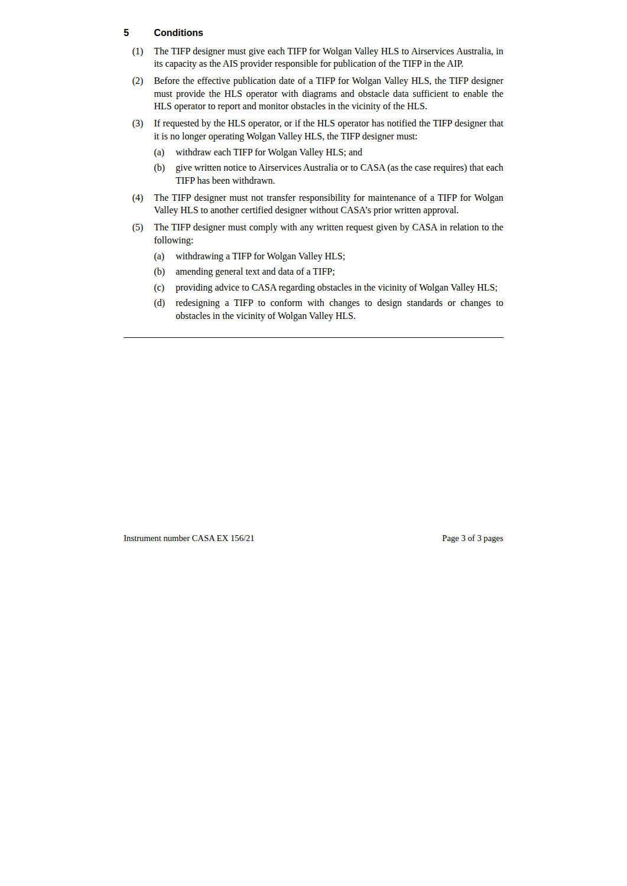5 Conditions
(1) The TIFP designer must give each TIFP for Wolgan Valley HLS to Airservices Australia, in its capacity as the AIS provider responsible for publication of the TIFP in the AIP.
(2) Before the effective publication date of a TIFP for Wolgan Valley HLS, the TIFP designer must provide the HLS operator with diagrams and obstacle data sufficient to enable the HLS operator to report and monitor obstacles in the vicinity of the HLS.
(3) If requested by the HLS operator, or if the HLS operator has notified the TIFP designer that it is no longer operating Wolgan Valley HLS, the TIFP designer must:
(a) withdraw each TIFP for Wolgan Valley HLS; and
(b) give written notice to Airservices Australia or to CASA (as the case requires) that each TIFP has been withdrawn.
(4) The TIFP designer must not transfer responsibility for maintenance of a TIFP for Wolgan Valley HLS to another certified designer without CASA’s prior written approval.
(5) The TIFP designer must comply with any written request given by CASA in relation to the following:
(a) withdrawing a TIFP for Wolgan Valley HLS;
(b) amending general text and data of a TIFP;
(c) providing advice to CASA regarding obstacles in the vicinity of Wolgan Valley HLS;
(d) redesigning a TIFP to conform with changes to design standards or changes to obstacles in the vicinity of Wolgan Valley HLS.
Instrument number CASA EX 156/21
Page 3 of 3 pages